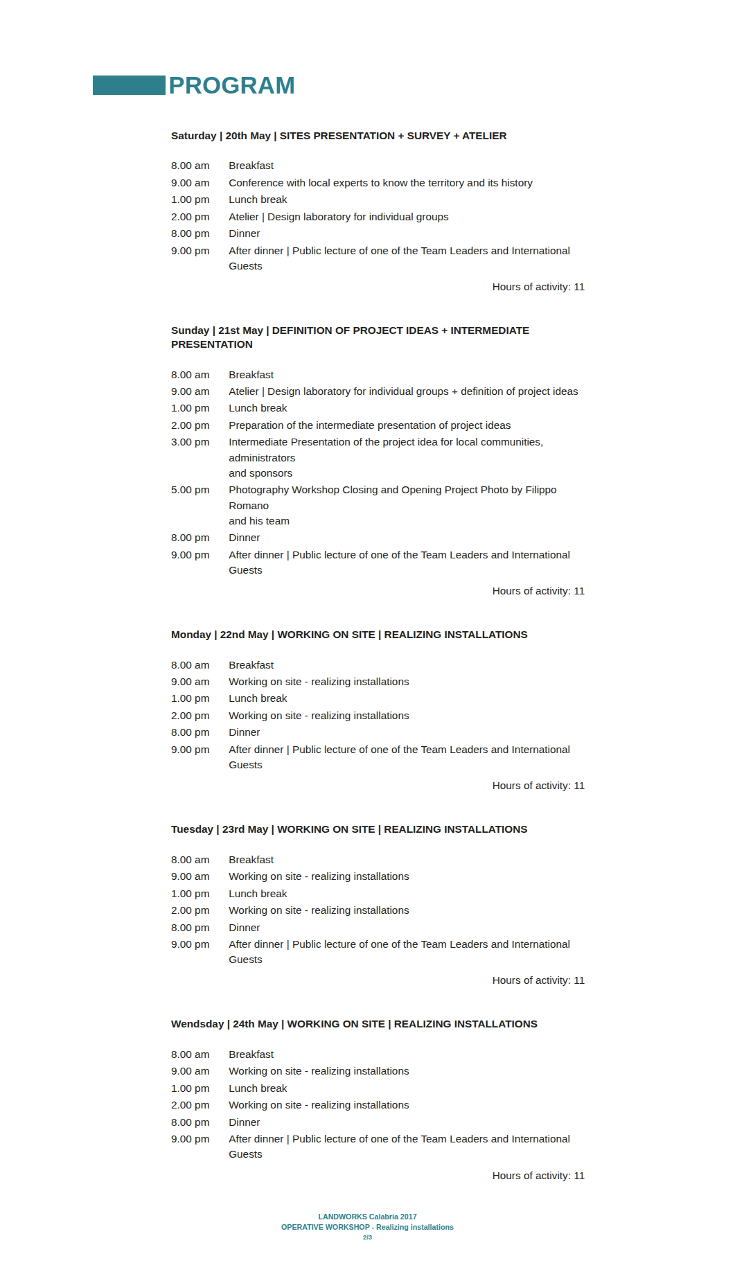PROGRAM
Saturday | 20th May | SITES PRESENTATION + SURVEY + ATELIER
| 8.00 am | Breakfast |
| 9.00 am | Conference with local experts to know the territory and its history |
| 1.00 pm | Lunch break |
| 2.00 pm | Atelier / Design laboratory for individual groups |
| 8.00 pm | Dinner |
| 9.00 pm | After dinner / Public lecture of one of the Team Leaders and International Guests |
Hours of activity: 11
Sunday | 21st May | DEFINITION OF PROJECT IDEAS + INTERMEDIATE PRESENTATION
| 8.00 am | Breakfast |
| 9.00 am | Atelier / Design laboratory for individual groups + definition of project ideas |
| 1.00 pm | Lunch break |
| 2.00 pm | Preparation of the intermediate presentation of project ideas |
| 3.00 pm | Intermediate Presentation of the project idea for local communities, administrators and sponsors |
| 5.00 pm | Photography Workshop Closing and Opening Project Photo by Filippo Romano and his team |
| 8.00 pm | Dinner |
| 9.00 pm | After dinner / Public lecture of one of the Team Leaders and International Guests |
Hours of activity: 11
Monday | 22nd May | WORKING ON SITE | REALIZING INSTALLATIONS
| 8.00 am | Breakfast |
| 9.00 am | Working on site - realizing installations |
| 1.00 pm | Lunch break |
| 2.00 pm | Working on site - realizing installations |
| 8.00 pm | Dinner |
| 9.00 pm | After dinner / Public lecture of one of the Team Leaders and International Guests |
Hours of activity: 11
Tuesday | 23rd May | WORKING ON SITE | REALIZING INSTALLATIONS
| 8.00 am | Breakfast |
| 9.00 am | Working on site - realizing installations |
| 1.00 pm | Lunch break |
| 2.00 pm | Working on site - realizing installations |
| 8.00 pm | Dinner |
| 9.00 pm | After dinner / Public lecture of one of the Team Leaders and International Guests |
Hours of activity: 11
Wendsday | 24th May | WORKING ON SITE | REALIZING INSTALLATIONS
| 8.00 am | Breakfast |
| 9.00 am | Working on site - realizing installations |
| 1.00 pm | Lunch break |
| 2.00 pm | Working on site - realizing installations |
| 8.00 pm | Dinner |
| 9.00 pm | After dinner / Public lecture of one of the Team Leaders and International Guests |
Hours of activity: 11
LANDWORKS Calabria 2017
OPERATIVE WORKSHOP - Realizing installations
2/3